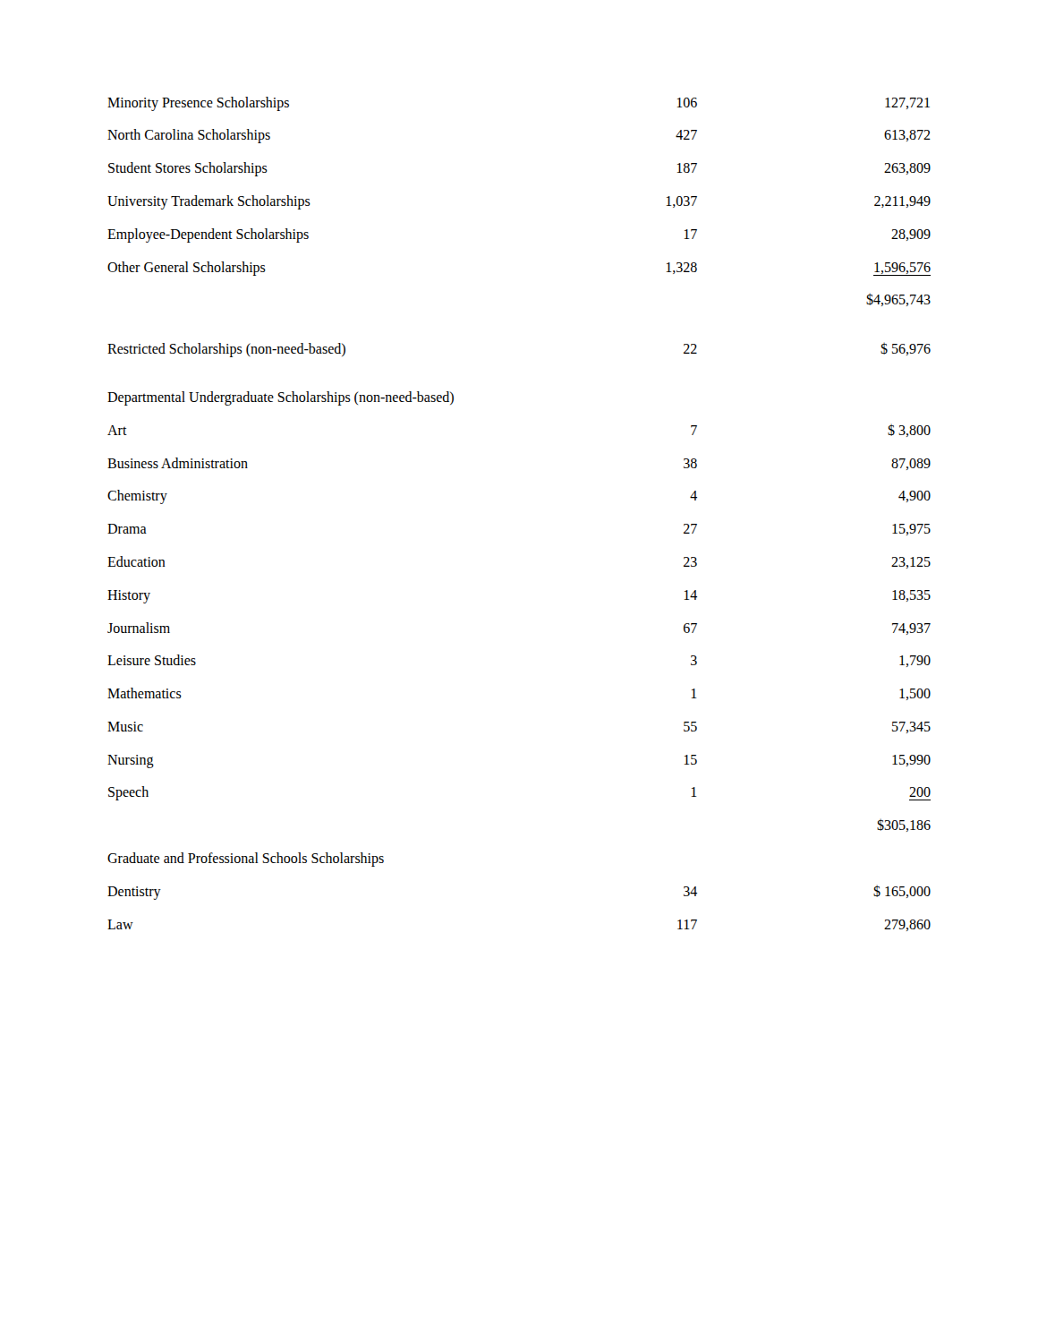| Minority Presence Scholarships | 106 | 127,721 |
| North Carolina Scholarships | 427 | 613,872 |
| Student Stores Scholarships | 187 | 263,809 |
| University Trademark Scholarships | 1,037 | 2,211,949 |
| Employee-Dependent Scholarships | 17 | 28,909 |
| Other General Scholarships | 1,328 | 1,596,576 |
| | | $4,965,743 |
| Restricted Scholarships (non-need-based) | 22 | $ 56,976 |
| Departmental Undergraduate Scholarships (non-need-based) | | |
| Art | 7 | $ 3,800 |
| Business Administration | 38 | 87,089 |
| Chemistry | 4 | 4,900 |
| Drama | 27 | 15,975 |
| Education | 23 | 23,125 |
| History | 14 | 18,535 |
| Journalism | 67 | 74,937 |
| Leisure Studies | 3 | 1,790 |
| Mathematics | 1 | 1,500 |
| Music | 55 | 57,345 |
| Nursing | 15 | 15,990 |
| Speech | 1 | 200 |
| | | $305,186 |
| Graduate and Professional Schools Scholarships | | |
| Dentistry | 34 | $ 165,000 |
| Law | 117 | 279,860 |